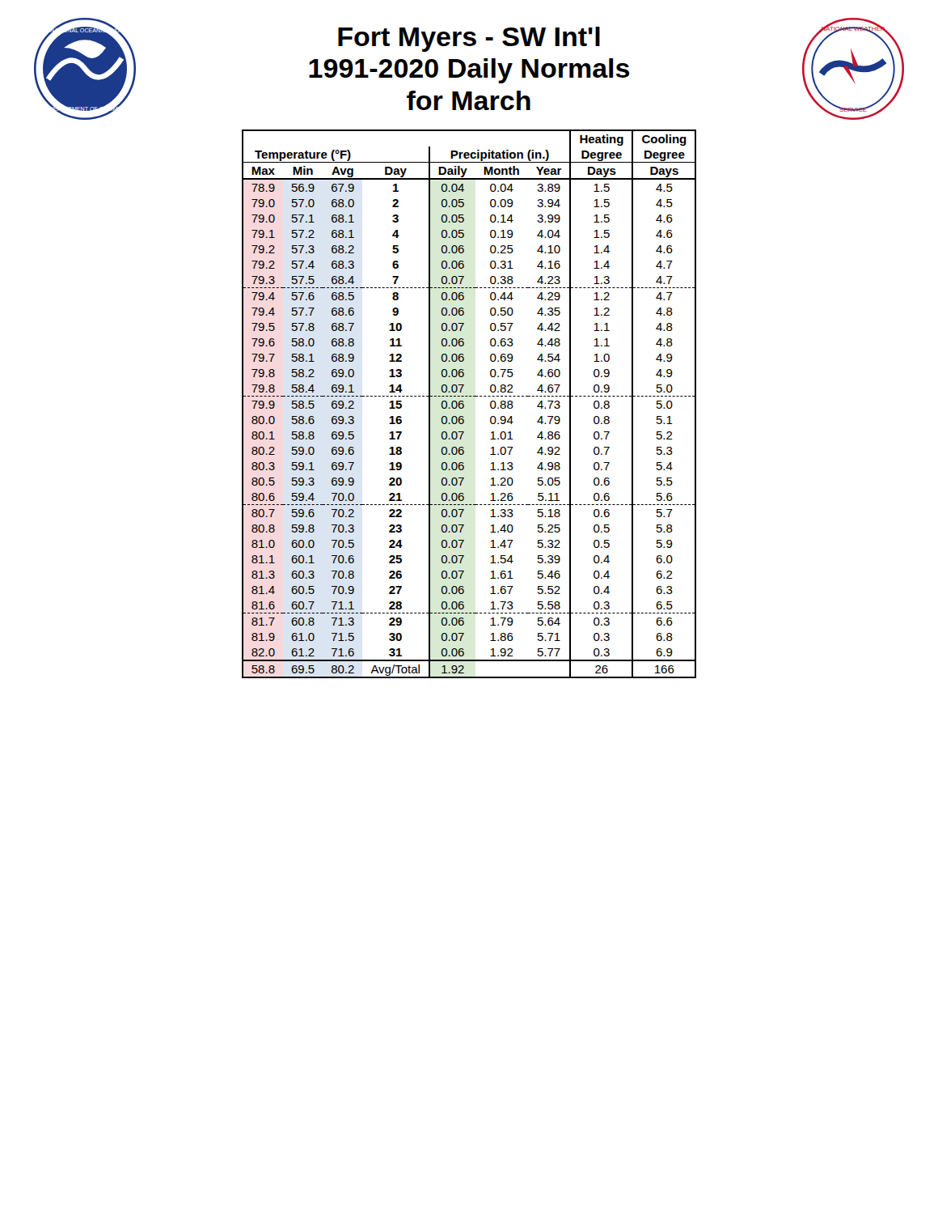NATIONAL OCEANIC AND U.S. DEPARTMENT OF COMMERCE
Fort Myers - SW Int'l
1991-2020 Daily Normals
for March
NATIONAL WEATHER SERVICE
| | | | Heating | Cooling |
| --- | --- | --- | --- | --- |
| Temperature (°F) | | Precipitation (in.) | Degree | Degree |
| Max | Min | Avg | Day | Daily | Month | Year | Days | Days |
| 78.9 | 56.9 | 67.9 | 1 | 0.04 | 0.04 | 3.89 | 1.5 | 4.5 |
| 79.0 | 57.0 | 68.0 | 2 | 0.05 | 0.09 | 3.94 | 1.5 | 4.5 |
| 79.0 | 57.1 | 68.1 | 3 | 0.05 | 0.14 | 3.99 | 1.5 | 4.6 |
| 79.1 | 57.2 | 68.1 | 4 | 0.05 | 0.19 | 4.04 | 1.5 | 4.6 |
| 79.2 | 57.3 | 68.2 | 5 | 0.06 | 0.25 | 4.10 | 1.4 | 4.6 |
| 79.2 | 57.4 | 68.3 | 6 | 0.06 | 0.31 | 4.16 | 1.4 | 4.7 |
| 79.3 | 57.5 | 68.4 | 7 | 0.07 | 0.38 | 4.23 | 1.3 | 4.7 |
| 79.4 | 57.6 | 68.5 | 8 | 0.06 | 0.44 | 4.29 | 1.2 | 4.7 |
| 79.4 | 57.7 | 68.6 | 9 | 0.06 | 0.50 | 4.35 | 1.2 | 4.8 |
| 79.5 | 57.8 | 68.7 | 10 | 0.07 | 0.57 | 4.42 | 1.1 | 4.8 |
| 79.6 | 58.0 | 68.8 | 11 | 0.06 | 0.63 | 4.48 | 1.1 | 4.8 |
| 79.7 | 58.1 | 68.9 | 12 | 0.06 | 0.69 | 4.54 | 1.0 | 4.9 |
| 79.8 | 58.2 | 69.0 | 13 | 0.06 | 0.75 | 4.60 | 0.9 | 4.9 |
| 79.8 | 58.4 | 69.1 | 14 | 0.07 | 0.82 | 4.67 | 0.9 | 5.0 |
| 79.9 | 58.5 | 69.2 | 15 | 0.06 | 0.88 | 4.73 | 0.8 | 5.0 |
| 80.0 | 58.6 | 69.3 | 16 | 0.06 | 0.94 | 4.79 | 0.8 | 5.1 |
| 80.1 | 58.8 | 69.5 | 17 | 0.07 | 1.01 | 4.86 | 0.7 | 5.2 |
| 80.2 | 59.0 | 69.6 | 18 | 0.06 | 1.07 | 4.92 | 0.7 | 5.3 |
| 80.3 | 59.1 | 69.7 | 19 | 0.06 | 1.13 | 4.98 | 0.7 | 5.4 |
| 80.5 | 59.3 | 69.9 | 20 | 0.07 | 1.20 | 5.05 | 0.6 | 5.5 |
| 80.6 | 59.4 | 70.0 | 21 | 0.06 | 1.26 | 5.11 | 0.6 | 5.6 |
| 80.7 | 59.6 | 70.2 | 22 | 0.07 | 1.33 | 5.18 | 0.6 | 5.7 |
| 80.8 | 59.8 | 70.3 | 23 | 0.07 | 1.40 | 5.25 | 0.5 | 5.8 |
| 81.0 | 60.0 | 70.5 | 24 | 0.07 | 1.47 | 5.32 | 0.5 | 5.9 |
| 81.1 | 60.1 | 70.6 | 25 | 0.07 | 1.54 | 5.39 | 0.4 | 6.0 |
| 81.3 | 60.3 | 70.8 | 26 | 0.07 | 1.61 | 5.46 | 0.4 | 6.2 |
| 81.4 | 60.5 | 70.9 | 27 | 0.06 | 1.67 | 5.52 | 0.4 | 6.3 |
| 81.6 | 60.7 | 71.1 | 28 | 0.06 | 1.73 | 5.58 | 0.3 | 6.5 |
| 81.7 | 60.8 | 71.3 | 29 | 0.06 | 1.79 | 5.64 | 0.3 | 6.6 |
| 81.9 | 61.0 | 71.5 | 30 | 0.07 | 1.86 | 5.71 | 0.3 | 6.8 |
| 82.0 | 61.2 | 71.6 | 31 | 0.06 | 1.92 | 5.77 | 0.3 | 6.9 |
| 58.8 | 69.5 | 80.2 | Avg/Total | 1.92 | | | 26 | 166 |